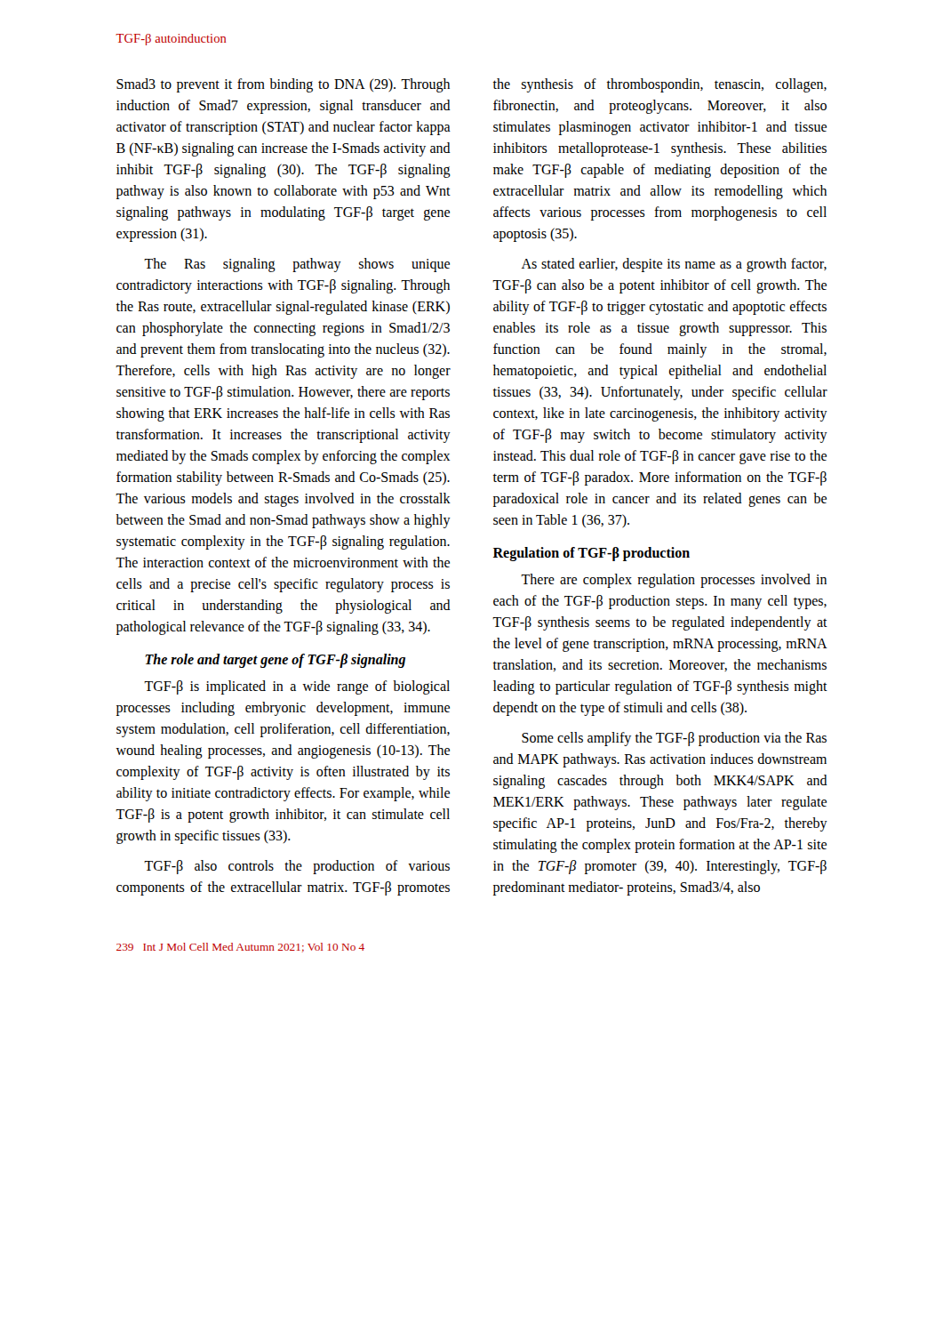TGF-β autoinduction
Smad3 to prevent it from binding to DNA (29). Through induction of Smad7 expression, signal transducer and activator of transcription (STAT) and nuclear factor kappa B (NF-κB) signaling can increase the I-Smads activity and inhibit TGF-β signaling (30). The TGF-β signaling pathway is also known to collaborate with p53 and Wnt signaling pathways in modulating TGF-β target gene expression (31).
The Ras signaling pathway shows unique contradictory interactions with TGF-β signaling. Through the Ras route, extracellular signal-regulated kinase (ERK) can phosphorylate the connecting regions in Smad1/2/3 and prevent them from translocating into the nucleus (32). Therefore, cells with high Ras activity are no longer sensitive to TGF-β stimulation. However, there are reports showing that ERK increases the half-life in cells with Ras transformation. It increases the transcriptional activity mediated by the Smads complex by enforcing the complex formation stability between R-Smads and Co-Smads (25). The various models and stages involved in the crosstalk between the Smad and non-Smad pathways show a highly systematic complexity in the TGF-β signaling regulation. The interaction context of the microenvironment with the cells and a precise cell's specific regulatory process is critical in understanding the physiological and pathological relevance of the TGF-β signaling (33, 34).
The role and target gene of TGF-β signaling
TGF-β is implicated in a wide range of biological processes including embryonic development, immune system modulation, cell proliferation, cell differentiation, wound healing processes, and angiogenesis (10-13). The complexity of TGF-β activity is often illustrated by its ability to initiate contradictory effects. For example, while TGF-β is a potent growth inhibitor, it can stimulate cell growth in specific tissues (33).
TGF-β also controls the production of various components of the extracellular matrix. TGF-β promotes the synthesis of thrombospondin, tenascin, collagen, fibronectin, and proteoglycans. Moreover, it also stimulates plasminogen activator inhibitor-1 and tissue inhibitors metalloprotease-1 synthesis. These abilities make TGF-β capable of mediating deposition of the extracellular matrix and allow its remodelling which affects various processes from morphogenesis to cell apoptosis (35).
As stated earlier, despite its name as a growth factor, TGF-β can also be a potent inhibitor of cell growth. The ability of TGF-β to trigger cytostatic and apoptotic effects enables its role as a tissue growth suppressor. This function can be found mainly in the stromal, hematopoietic, and typical epithelial and endothelial tissues (33, 34). Unfortunately, under specific cellular context, like in late carcinogenesis, the inhibitory activity of TGF-β may switch to become stimulatory activity instead. This dual role of TGF-β in cancer gave rise to the term of TGF-β paradox. More information on the TGF-β paradoxical role in cancer and its related genes can be seen in Table 1 (36, 37).
Regulation of TGF-β production
There are complex regulation processes involved in each of the TGF-β production steps. In many cell types, TGF-β synthesis seems to be regulated independently at the level of gene transcription, mRNA processing, mRNA translation, and its secretion. Moreover, the mechanisms leading to particular regulation of TGF-β synthesis might dependt on the type of stimuli and cells (38).
Some cells amplify the TGF-β production via the Ras and MAPK pathways. Ras activation induces downstream signaling cascades through both MKK4/SAPK and MEK1/ERK pathways. These pathways later regulate specific AP-1 proteins, JunD and Fos/Fra-2, thereby stimulating the complex protein formation at the AP-1 site in the TGF-β promoter (39, 40). Interestingly, TGF-β predominant mediator- proteins, Smad3/4, also
239 Int J Mol Cell Med Autumn 2021; Vol 10 No 4